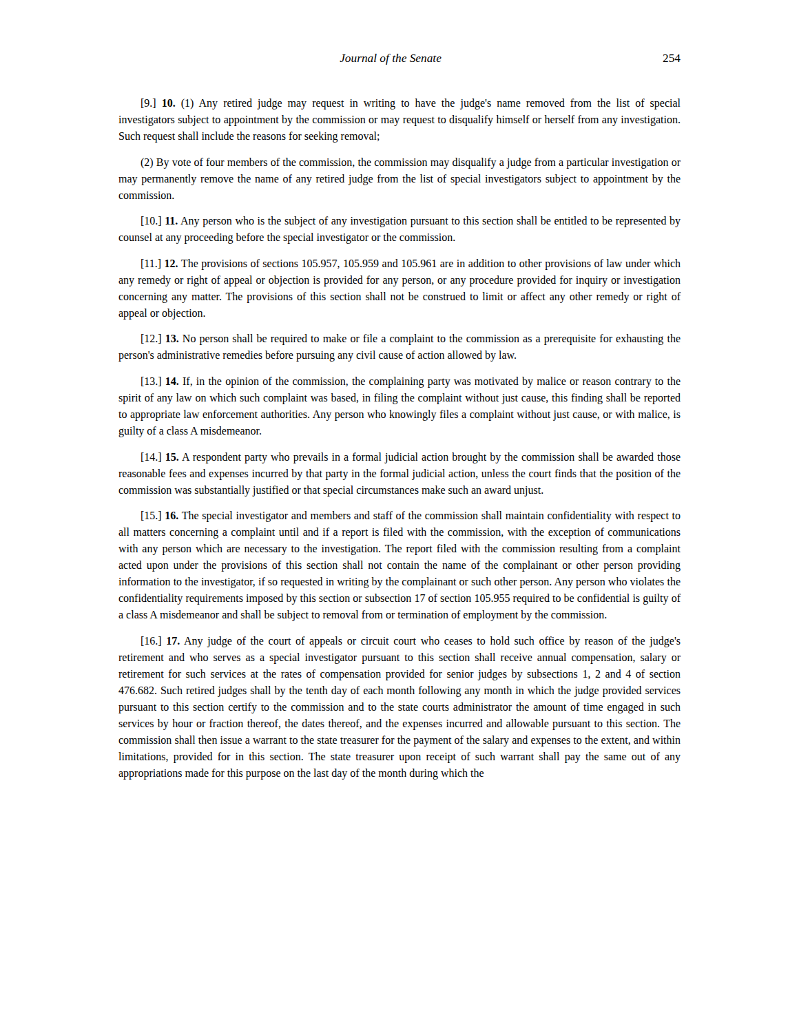Journal of the Senate 254
[9.] 10. (1) Any retired judge may request in writing to have the judge's name removed from the list of special investigators subject to appointment by the commission or may request to disqualify himself or herself from any investigation. Such request shall include the reasons for seeking removal;
(2) By vote of four members of the commission, the commission may disqualify a judge from a particular investigation or may permanently remove the name of any retired judge from the list of special investigators subject to appointment by the commission.
[10.] 11. Any person who is the subject of any investigation pursuant to this section shall be entitled to be represented by counsel at any proceeding before the special investigator or the commission.
[11.] 12. The provisions of sections 105.957, 105.959 and 105.961 are in addition to other provisions of law under which any remedy or right of appeal or objection is provided for any person, or any procedure provided for inquiry or investigation concerning any matter. The provisions of this section shall not be construed to limit or affect any other remedy or right of appeal or objection.
[12.] 13. No person shall be required to make or file a complaint to the commission as a prerequisite for exhausting the person's administrative remedies before pursuing any civil cause of action allowed by law.
[13.] 14. If, in the opinion of the commission, the complaining party was motivated by malice or reason contrary to the spirit of any law on which such complaint was based, in filing the complaint without just cause, this finding shall be reported to appropriate law enforcement authorities. Any person who knowingly files a complaint without just cause, or with malice, is guilty of a class A misdemeanor.
[14.] 15. A respondent party who prevails in a formal judicial action brought by the commission shall be awarded those reasonable fees and expenses incurred by that party in the formal judicial action, unless the court finds that the position of the commission was substantially justified or that special circumstances make such an award unjust.
[15.] 16. The special investigator and members and staff of the commission shall maintain confidentiality with respect to all matters concerning a complaint until and if a report is filed with the commission, with the exception of communications with any person which are necessary to the investigation. The report filed with the commission resulting from a complaint acted upon under the provisions of this section shall not contain the name of the complainant or other person providing information to the investigator, if so requested in writing by the complainant or such other person. Any person who violates the confidentiality requirements imposed by this section or subsection 17 of section 105.955 required to be confidential is guilty of a class A misdemeanor and shall be subject to removal from or termination of employment by the commission.
[16.] 17. Any judge of the court of appeals or circuit court who ceases to hold such office by reason of the judge's retirement and who serves as a special investigator pursuant to this section shall receive annual compensation, salary or retirement for such services at the rates of compensation provided for senior judges by subsections 1, 2 and 4 of section 476.682. Such retired judges shall by the tenth day of each month following any month in which the judge provided services pursuant to this section certify to the commission and to the state courts administrator the amount of time engaged in such services by hour or fraction thereof, the dates thereof, and the expenses incurred and allowable pursuant to this section. The commission shall then issue a warrant to the state treasurer for the payment of the salary and expenses to the extent, and within limitations, provided for in this section. The state treasurer upon receipt of such warrant shall pay the same out of any appropriations made for this purpose on the last day of the month during which the